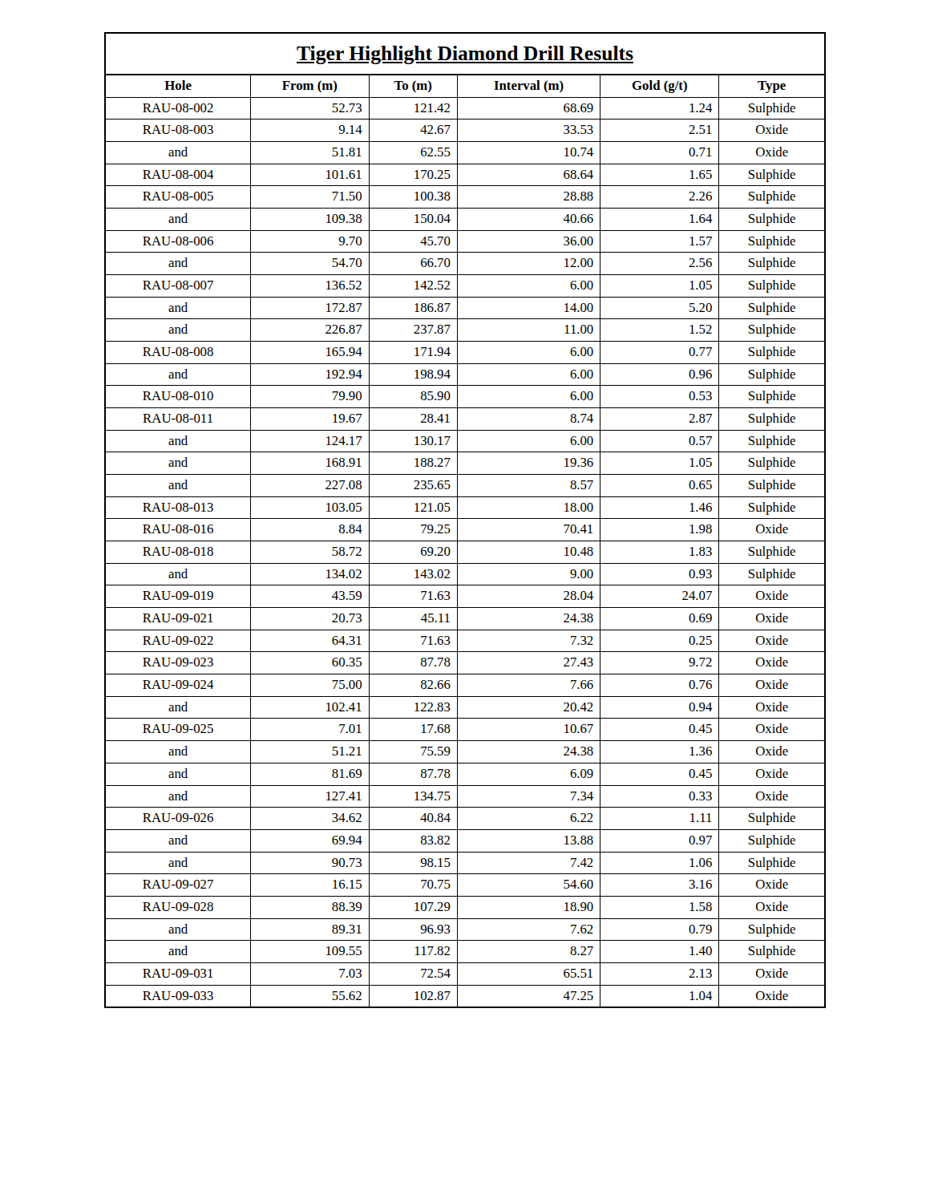Tiger Highlight Diamond Drill Results
| Hole | From (m) | To (m) | Interval (m) | Gold (g/t) | Type |
| --- | --- | --- | --- | --- | --- |
| RAU-08-002 | 52.73 | 121.42 | 68.69 | 1.24 | Sulphide |
| RAU-08-003 | 9.14 | 42.67 | 33.53 | 2.51 | Oxide |
| and | 51.81 | 62.55 | 10.74 | 0.71 | Oxide |
| RAU-08-004 | 101.61 | 170.25 | 68.64 | 1.65 | Sulphide |
| RAU-08-005 | 71.50 | 100.38 | 28.88 | 2.26 | Sulphide |
| and | 109.38 | 150.04 | 40.66 | 1.64 | Sulphide |
| RAU-08-006 | 9.70 | 45.70 | 36.00 | 1.57 | Sulphide |
| and | 54.70 | 66.70 | 12.00 | 2.56 | Sulphide |
| RAU-08-007 | 136.52 | 142.52 | 6.00 | 1.05 | Sulphide |
| and | 172.87 | 186.87 | 14.00 | 5.20 | Sulphide |
| and | 226.87 | 237.87 | 11.00 | 1.52 | Sulphide |
| RAU-08-008 | 165.94 | 171.94 | 6.00 | 0.77 | Sulphide |
| and | 192.94 | 198.94 | 6.00 | 0.96 | Sulphide |
| RAU-08-010 | 79.90 | 85.90 | 6.00 | 0.53 | Sulphide |
| RAU-08-011 | 19.67 | 28.41 | 8.74 | 2.87 | Sulphide |
| and | 124.17 | 130.17 | 6.00 | 0.57 | Sulphide |
| and | 168.91 | 188.27 | 19.36 | 1.05 | Sulphide |
| and | 227.08 | 235.65 | 8.57 | 0.65 | Sulphide |
| RAU-08-013 | 103.05 | 121.05 | 18.00 | 1.46 | Sulphide |
| RAU-08-016 | 8.84 | 79.25 | 70.41 | 1.98 | Oxide |
| RAU-08-018 | 58.72 | 69.20 | 10.48 | 1.83 | Sulphide |
| and | 134.02 | 143.02 | 9.00 | 0.93 | Sulphide |
| RAU-09-019 | 43.59 | 71.63 | 28.04 | 24.07 | Oxide |
| RAU-09-021 | 20.73 | 45.11 | 24.38 | 0.69 | Oxide |
| RAU-09-022 | 64.31 | 71.63 | 7.32 | 0.25 | Oxide |
| RAU-09-023 | 60.35 | 87.78 | 27.43 | 9.72 | Oxide |
| RAU-09-024 | 75.00 | 82.66 | 7.66 | 0.76 | Oxide |
| and | 102.41 | 122.83 | 20.42 | 0.94 | Oxide |
| RAU-09-025 | 7.01 | 17.68 | 10.67 | 0.45 | Oxide |
| and | 51.21 | 75.59 | 24.38 | 1.36 | Oxide |
| and | 81.69 | 87.78 | 6.09 | 0.45 | Oxide |
| and | 127.41 | 134.75 | 7.34 | 0.33 | Oxide |
| RAU-09-026 | 34.62 | 40.84 | 6.22 | 1.11 | Sulphide |
| and | 69.94 | 83.82 | 13.88 | 0.97 | Sulphide |
| and | 90.73 | 98.15 | 7.42 | 1.06 | Sulphide |
| RAU-09-027 | 16.15 | 70.75 | 54.60 | 3.16 | Oxide |
| RAU-09-028 | 88.39 | 107.29 | 18.90 | 1.58 | Oxide |
| and | 89.31 | 96.93 | 7.62 | 0.79 | Sulphide |
| and | 109.55 | 117.82 | 8.27 | 1.40 | Sulphide |
| RAU-09-031 | 7.03 | 72.54 | 65.51 | 2.13 | Oxide |
| RAU-09-033 | 55.62 | 102.87 | 47.25 | 1.04 | Oxide |